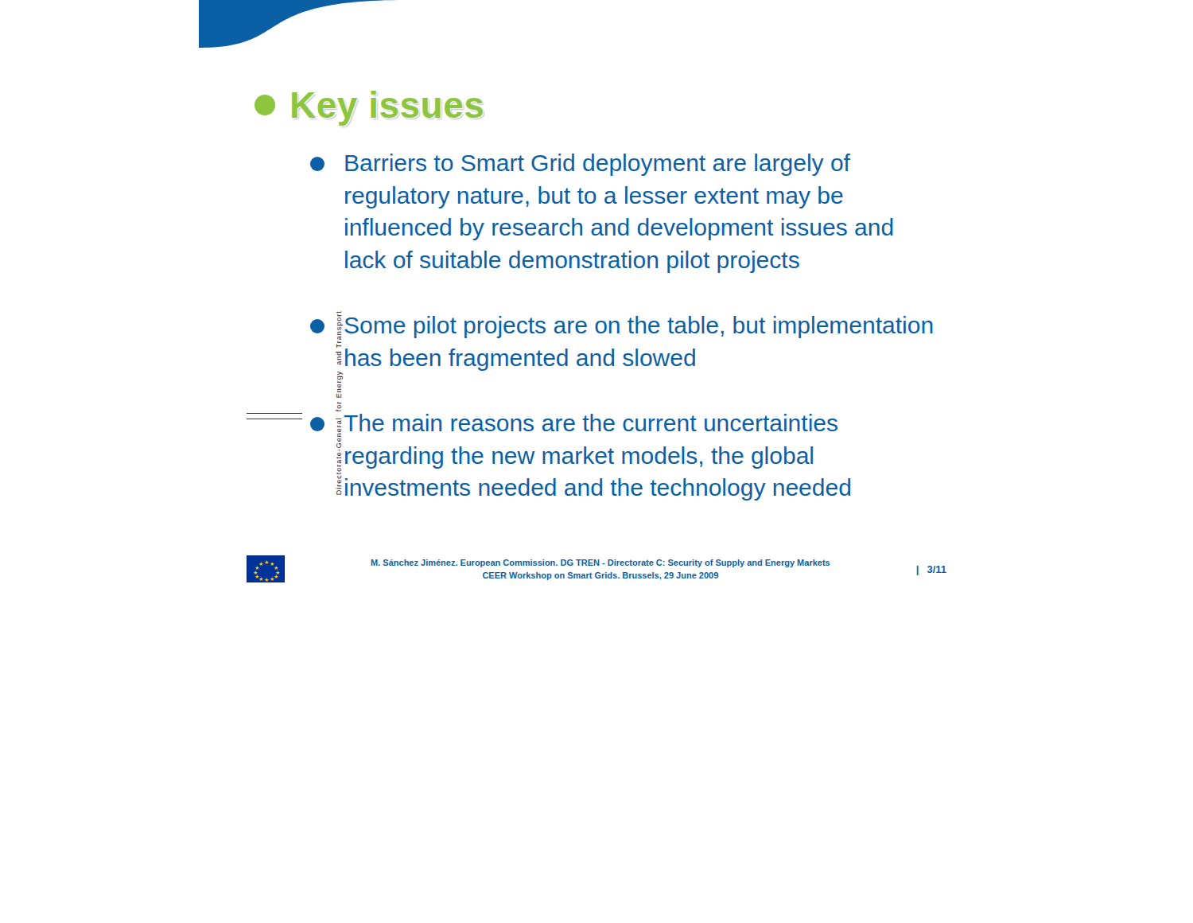Key issues
Barriers to Smart Grid deployment are largely of regulatory nature, but to a lesser extent may be influenced by research and development issues and lack of suitable demonstration pilot projects
Some pilot projects are on the table, but implementation has been fragmented and slowed
The main reasons are the current uncertainties regarding the new market models, the global investments needed and the technology needed
Directorate-General for Energy and Transport
★ ★ ★ ★ ★ ★ ★ ★ ★ ★ ★ ★
M. Sánchez Jiménez. European Commission. DG TREN - Directorate C: Security of Supply and Energy Markets
CEER Workshop on Smart Grids. Brussels, 29 June 2009
|3/11